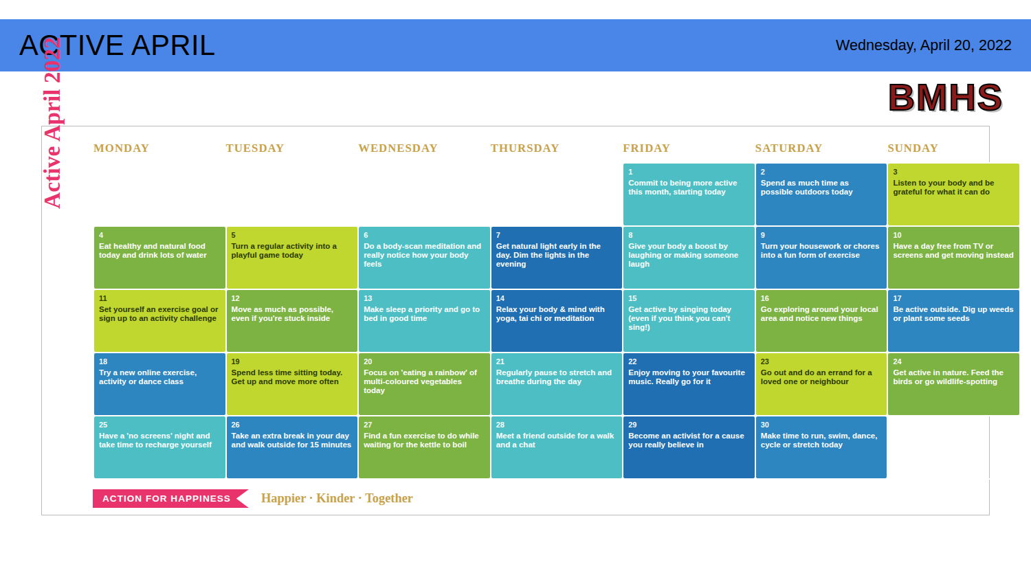ACTIVE APRIL
Wednesday, April 20, 2022
BMHS
Active April 2022
Active April 2022 daily actions
| MONDAY | TUESDAY | WEDNESDAY | THURSDAY | FRIDAY | SATURDAY | SUNDAY |
| --- | --- | --- | --- | --- | --- | --- |
| | | | | 1 Commit to being more active this month, starting today | 2 Spend as much time as possible outdoors today | 3 Listen to your body and be grateful for what it can do |
| 4 Eat healthy and natural food today and drink lots of water | 5 Turn a regular activity into a playful game today | 6 Do a body-scan meditation and really notice how your body feels | 7 Get natural light early in the day. Dim the lights in the evening | 8 Give your body a boost by laughing or making someone laugh | 9 Turn your housework or chores into a fun form of exercise | 10 Have a day free from TV or screens and get moving instead |
| 11 Set yourself an exercise goal or sign up to an activity challenge | 12 Move as much as possible, even if you're stuck inside | 13 Make sleep a priority and go to bed in good time | 14 Relax your body & mind with yoga, tai chi or meditation | 15 Get active by singing today (even if you think you can't sing!) | 16 Go exploring around your local area and notice new things | 17 Be active outside. Dig up weeds or plant some seeds |
| 18 Try a new online exercise, activity or dance class | 19 Spend less time sitting today. Get up and move more often | 20 Focus on 'eating a rainbow' of multi-coloured vegetables today | 21 Regularly pause to stretch and breathe during the day | 22 Enjoy moving to your favourite music. Really go for it | 23 Go out and do an errand for a loved one or neighbour | 24 Get active in nature. Feed the birds or go wildlife-spotting |
| 25 Have a 'no screens' night and take time to recharge yourself | 26 Take an extra break in your day and walk outside for 15 minutes | 27 Find a fun exercise to do while waiting for the kettle to boil | 28 Meet a friend outside for a walk and a chat | 29 Become an activist for a cause you really believe in | 30 Make time to run, swim, dance, cycle or stretch today | |
ACTION FOR HAPPINESS
Happier · Kinder · Together